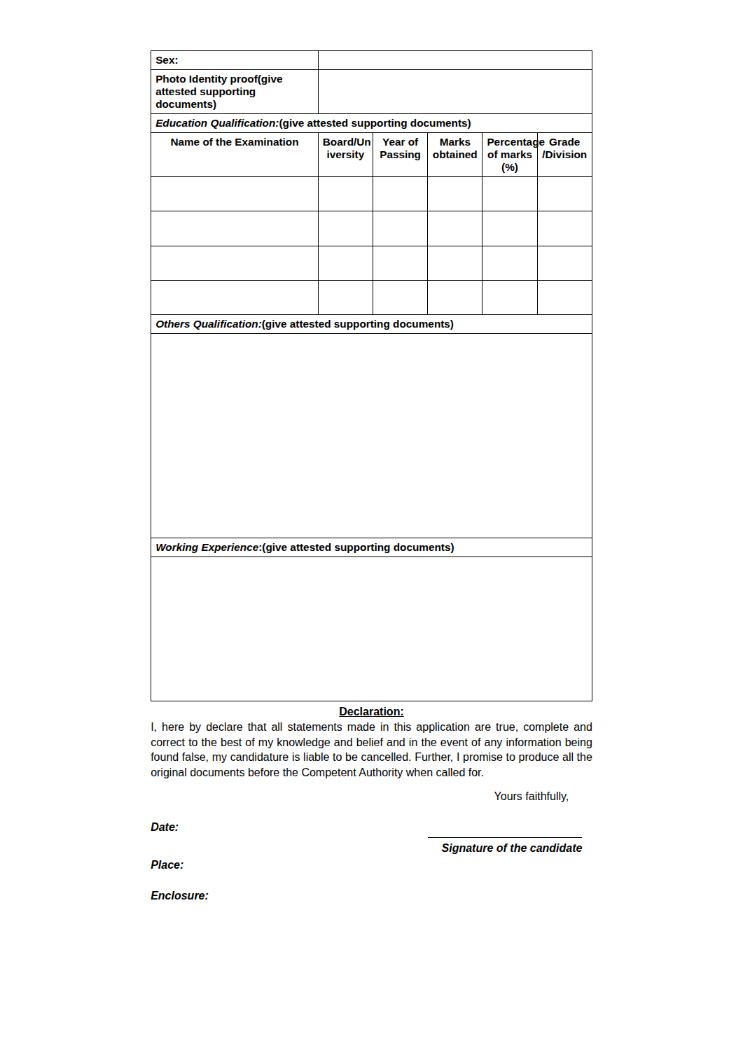| Sex: | |
| Photo Identity proof(give attested supporting documents) | |
| Education Qualification: (give attested supporting documents) |
| Name of the Examination | Board/Un iversity | Year of Passing | Marks obtained | Percentage of marks (%) | Grade /Division |
| Others Qualification: (give attested supporting documents) |
| Working Experience :(give attested supporting documents) |
Declaration:
I, here by declare that all statements made in this application are true, complete and correct to the best of my knowledge and belief and in the event of any information being found false, my candidature is liable to be cancelled. Further, I promise to produce all the original documents before the Competent Authority when called for.
Yours faithfully,
Date:
Signature of the candidate
Place:
Enclosure: